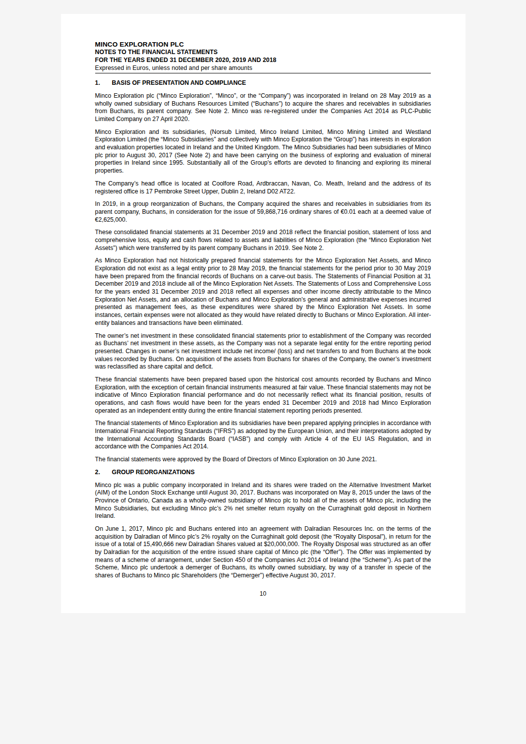MINCO EXPLORATION PLC
NOTES TO THE FINANCIAL STATEMENTS
FOR THE YEARS ENDED 31 DECEMBER 2020, 2019 AND 2018
Expressed in Euros, unless noted and per share amounts
1. BASIS OF PRESENTATION AND COMPLIANCE
Minco Exploration plc (“Minco Exploration”, “Minco”, or the “Company”) was incorporated in Ireland on 28 May 2019 as a wholly owned subsidiary of Buchans Resources Limited (“Buchans”) to acquire the shares and receivables in subsidiaries from Buchans, its parent company. See Note 2. Minco was re-registered under the Companies Act 2014 as PLC-Public Limited Company on 27 April 2020.
Minco Exploration and its subsidiaries, (Norsub Limited, Minco Ireland Limited, Minco Mining Limited and Westland Exploration Limited (the “Minco Subsidiaries” and collectively with Minco Exploration the “Group”) has interests in exploration and evaluation properties located in Ireland and the United Kingdom. The Minco Subsidiaries had been subsidiaries of Minco plc prior to August 30, 2017 (See Note 2) and have been carrying on the business of exploring and evaluation of mineral properties in Ireland since 1995. Substantially all of the Group's efforts are devoted to financing and exploring its mineral properties.
The Company’s head office is located at Coolfore Road, Ardbraccan, Navan, Co. Meath, Ireland and the address of its registered office is 17 Pembroke Street Upper, Dublin 2, Ireland D02 AT22.
In 2019, in a group reorganization of Buchans, the Company acquired the shares and receivables in subsidiaries from its parent company, Buchans, in consideration for the issue of 59,868,716 ordinary shares of €0.01 each at a deemed value of €2,625,000.
These consolidated financial statements at 31 December 2019 and 2018 reflect the financial position, statement of loss and comprehensive loss, equity and cash flows related to assets and liabilities of Minco Exploration (the “Minco Exploration Net Assets”) which were transferred by its parent company Buchans in 2019. See Note 2.
As Minco Exploration had not historically prepared financial statements for the Minco Exploration Net Assets, and Minco Exploration did not exist as a legal entity prior to 28 May 2019, the financial statements for the period prior to 30 May 2019 have been prepared from the financial records of Buchans on a carve-out basis. The Statements of Financial Position at 31 December 2019 and 2018 include all of the Minco Exploration Net Assets. The Statements of Loss and Comprehensive Loss for the years ended 31 December 2019 and 2018 reflect all expenses and other income directly attributable to the Minco Exploration Net Assets, and an allocation of Buchans and Minco Exploration’s general and administrative expenses incurred presented as management fees, as these expenditures were shared by the Minco Exploration Net Assets. In some instances, certain expenses were not allocated as they would have related directly to Buchans or Minco Exploration. All inter-entity balances and transactions have been eliminated.
The owner’s net investment in these consolidated financial statements prior to establishment of the Company was recorded as Buchans’ net investment in these assets, as the Company was not a separate legal entity for the entire reporting period presented. Changes in owner’s net investment include net income/ (loss) and net transfers to and from Buchans at the book values recorded by Buchans. On acquisition of the assets from Buchans for shares of the Company, the owner’s investment was reclassified as share capital and deficit.
These financial statements have been prepared based upon the historical cost amounts recorded by Buchans and Minco Exploration, with the exception of certain financial instruments measured at fair value. These financial statements may not be indicative of Minco Exploration financial performance and do not necessarily reflect what its financial position, results of operations, and cash flows would have been for the years ended 31 December 2019 and 2018 had Minco Exploration operated as an independent entity during the entire financial statement reporting periods presented.
The financial statements of Minco Exploration and its subsidiaries have been prepared applying principles in accordance with International Financial Reporting Standards (“IFRS”) as adopted by the European Union, and their interpretations adopted by the International Accounting Standards Board (“IASB”) and comply with Article 4 of the EU IAS Regulation, and in accordance with the Companies Act 2014.
The financial statements were approved by the Board of Directors of Minco Exploration on 30 June 2021.
2. GROUP REORGANIZATIONS
Minco plc was a public company incorporated in Ireland and its shares were traded on the Alternative Investment Market (AIM) of the London Stock Exchange until August 30, 2017. Buchans was incorporated on May 8, 2015 under the laws of the Province of Ontario, Canada as a wholly-owned subsidiary of Minco plc to hold all of the assets of Minco plc, including the Minco Subsidiaries, but excluding Minco plc’s 2% net smelter return royalty on the Curraghinalt gold deposit in Northern Ireland.
On June 1, 2017, Minco plc and Buchans entered into an agreement with Dalradian Resources Inc. on the terms of the acquisition by Dalradian of Minco plc’s 2% royalty on the Curraghinalt gold deposit (the “Royalty Disposal”), in return for the issue of a total of 15,490,666 new Dalradian Shares valued at $20,000,000. The Royalty Disposal was structured as an offer by Dalradian for the acquisition of the entire issued share capital of Minco plc (the “Offer”). The Offer was implemented by means of a scheme of arrangement, under Section 450 of the Companies Act 2014 of Ireland (the “Scheme”). As part of the Scheme, Minco plc undertook a demerger of Buchans, its wholly owned subsidiary, by way of a transfer in specie of the shares of Buchans to Minco plc Shareholders (the “Demerger”) effective August 30, 2017.
10